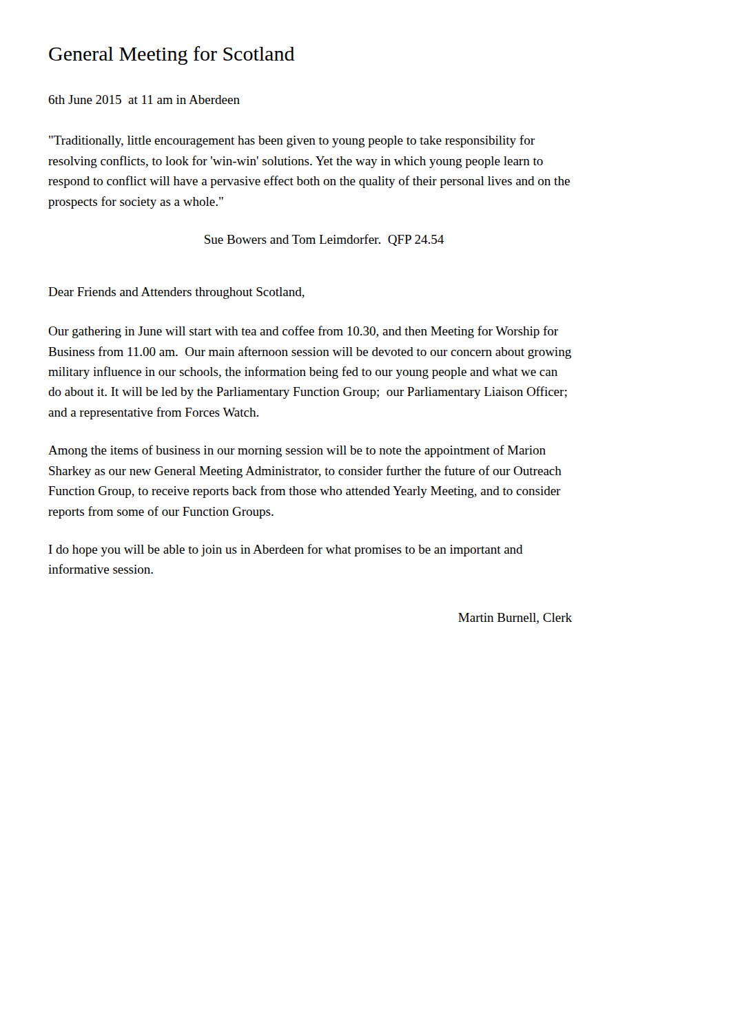General Meeting for Scotland
6th June 2015 at 11 am in Aberdeen
"Traditionally, little encouragement has been given to young people to take responsibility for resolving conflicts, to look for 'win-win' solutions. Yet the way in which young people learn to respond to conflict will have a pervasive effect both on the quality of their personal lives and on the prospects for society as a whole."
Sue Bowers and Tom Leimdorfer. QFP 24.54
Dear Friends and Attenders throughout Scotland,
Our gathering in June will start with tea and coffee from 10.30, and then Meeting for Worship for Business from 11.00 am. Our main afternoon session will be devoted to our concern about growing military influence in our schools, the information being fed to our young people and what we can do about it. It will be led by the Parliamentary Function Group; our Parliamentary Liaison Officer; and a representative from Forces Watch.
Among the items of business in our morning session will be to note the appointment of Marion Sharkey as our new General Meeting Administrator, to consider further the future of our Outreach Function Group, to receive reports back from those who attended Yearly Meeting, and to consider reports from some of our Function Groups.
I do hope you will be able to join us in Aberdeen for what promises to be an important and informative session.
Martin Burnell, Clerk